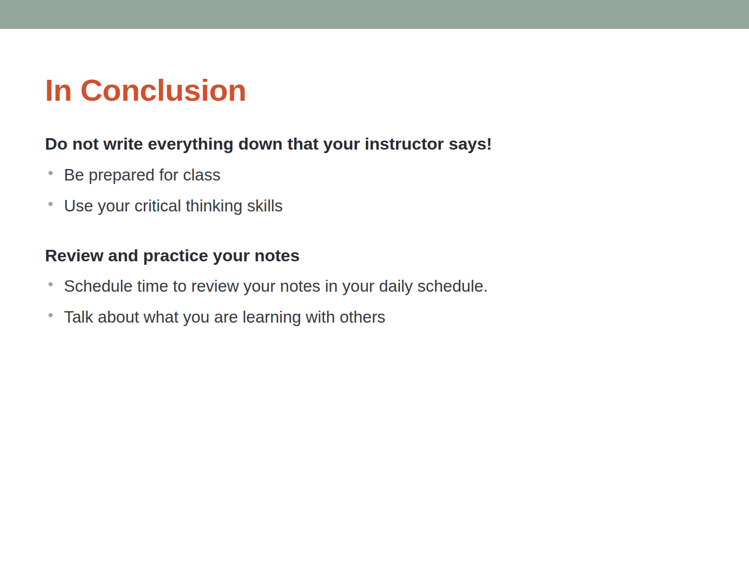In Conclusion
Do not write everything down that your instructor says!
Be prepared for class
Use your critical thinking skills
Review and practice your notes
Schedule time to review your notes in your daily schedule.
Talk about what you are learning with others